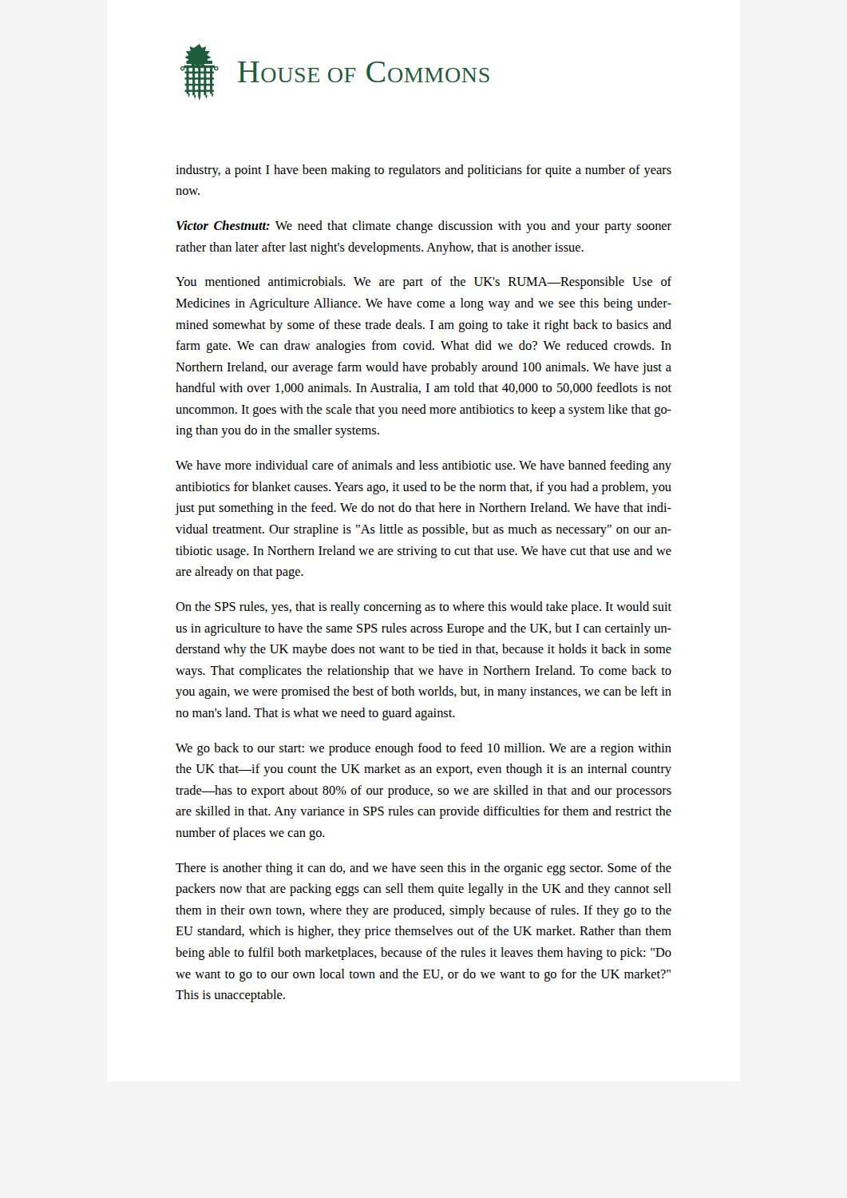HOUSE OF COMMONS
industry, a point I have been making to regulators and politicians for quite a number of years now.
Victor Chestnutt: We need that climate change discussion with you and your party sooner rather than later after last night's developments. Anyhow, that is another issue.
You mentioned antimicrobials. We are part of the UK's RUMA—Responsible Use of Medicines in Agriculture Alliance. We have come a long way and we see this being undermined somewhat by some of these trade deals. I am going to take it right back to basics and farm gate. We can draw analogies from covid. What did we do? We reduced crowds. In Northern Ireland, our average farm would have probably around 100 animals. We have just a handful with over 1,000 animals. In Australia, I am told that 40,000 to 50,000 feedlots is not uncommon. It goes with the scale that you need more antibiotics to keep a system like that going than you do in the smaller systems.
We have more individual care of animals and less antibiotic use. We have banned feeding any antibiotics for blanket causes. Years ago, it used to be the norm that, if you had a problem, you just put something in the feed. We do not do that here in Northern Ireland. We have that individual treatment. Our strapline is "As little as possible, but as much as necessary" on our antibiotic usage. In Northern Ireland we are striving to cut that use. We have cut that use and we are already on that page.
On the SPS rules, yes, that is really concerning as to where this would take place. It would suit us in agriculture to have the same SPS rules across Europe and the UK, but I can certainly understand why the UK maybe does not want to be tied in that, because it holds it back in some ways. That complicates the relationship that we have in Northern Ireland. To come back to you again, we were promised the best of both worlds, but, in many instances, we can be left in no man's land. That is what we need to guard against.
We go back to our start: we produce enough food to feed 10 million. We are a region within the UK that—if you count the UK market as an export, even though it is an internal country trade—has to export about 80% of our produce, so we are skilled in that and our processors are skilled in that. Any variance in SPS rules can provide difficulties for them and restrict the number of places we can go.
There is another thing it can do, and we have seen this in the organic egg sector. Some of the packers now that are packing eggs can sell them quite legally in the UK and they cannot sell them in their own town, where they are produced, simply because of rules. If they go to the EU standard, which is higher, they price themselves out of the UK market. Rather than them being able to fulfil both marketplaces, because of the rules it leaves them having to pick: "Do we want to go to our own local town and the EU, or do we want to go for the UK market?" This is unacceptable.